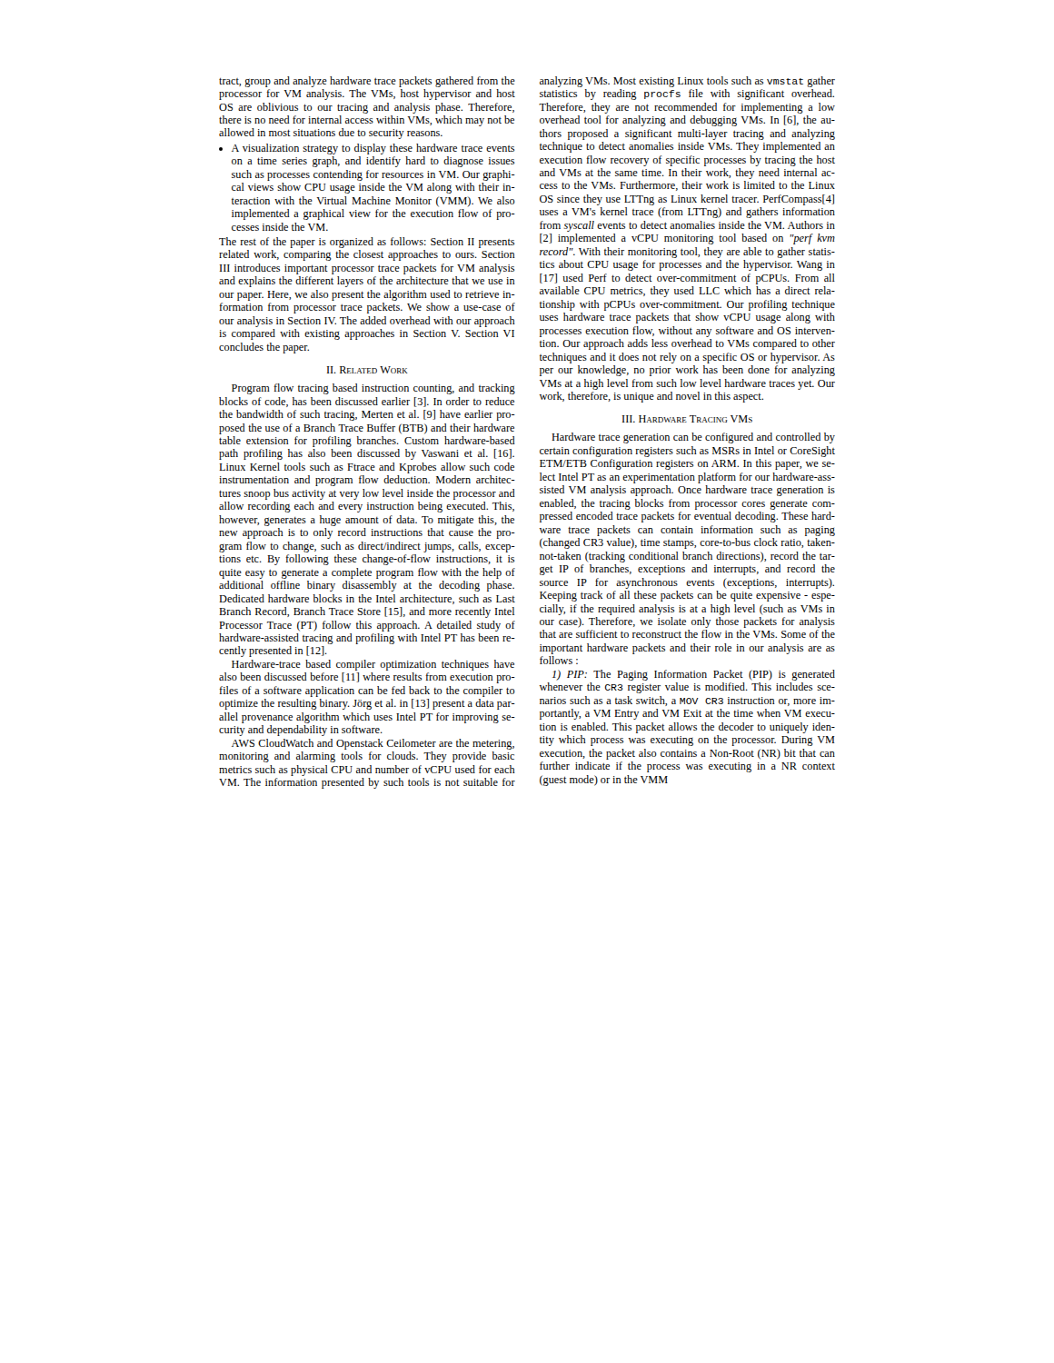tract, group and analyze hardware trace packets gathered from the processor for VM analysis. The VMs, host hypervisor and host OS are oblivious to our tracing and analysis phase. Therefore, there is no need for internal access within VMs, which may not be allowed in most situations due to security reasons.
A visualization strategy to display these hardware trace events on a time series graph, and identify hard to diagnose issues such as processes contending for resources in VM. Our graphical views show CPU usage inside the VM along with their interaction with the Virtual Machine Monitor (VMM). We also implemented a graphical view for the execution flow of processes inside the VM.
The rest of the paper is organized as follows: Section II presents related work, comparing the closest approaches to ours. Section III introduces important processor trace packets for VM analysis and explains the different layers of the architecture that we use in our paper. Here, we also present the algorithm used to retrieve information from processor trace packets. We show a use-case of our analysis in Section IV. The added overhead with our approach is compared with existing approaches in Section V. Section VI concludes the paper.
II. Related Work
Program flow tracing based instruction counting, and tracking blocks of code, has been discussed earlier [3]. In order to reduce the bandwidth of such tracing, Merten et al. [9] have earlier proposed the use of a Branch Trace Buffer (BTB) and their hardware table extension for profiling branches. Custom hardware-based path profiling has also been discussed by Vaswani et al. [16]. Linux Kernel tools such as Ftrace and Kprobes allow such code instrumentation and program flow deduction. Modern architectures snoop bus activity at very low level inside the processor and allow recording each and every instruction being executed. This, however, generates a huge amount of data. To mitigate this, the new approach is to only record instructions that cause the program flow to change, such as direct/indirect jumps, calls, exceptions etc. By following these change-of-flow instructions, it is quite easy to generate a complete program flow with the help of additional offline binary disassembly at the decoding phase. Dedicated hardware blocks in the Intel architecture, such as Last Branch Record, Branch Trace Store [15], and more recently Intel Processor Trace (PT) follow this approach. A detailed study of hardware-assisted tracing and profiling with Intel PT has been recently presented in [12].
Hardware-trace based compiler optimization techniques have also been discussed before [11] where results from execution profiles of a software application can be fed back to the compiler to optimize the resulting binary. Jörg et al. in [13] present a data parallel provenance algorithm which uses Intel PT for improving security and dependability in software.
AWS CloudWatch and Openstack Ceilometer are the metering, monitoring and alarming tools for clouds. They provide basic metrics such as physical CPU and number of vCPU used for each VM. The information presented by such tools is not suitable for analyzing VMs. Most existing Linux tools such as vmstat gather statistics by reading procfs file with significant overhead. Therefore, they are not recommended for implementing a low overhead tool for analyzing and debugging VMs. In [6], the authors proposed a significant multi-layer tracing and analyzing technique to detect anomalies inside VMs. They implemented an execution flow recovery of specific processes by tracing the host and VMs at the same time. In their work, they need internal access to the VMs. Furthermore, their work is limited to the Linux OS since they use LTTng as Linux kernel tracer. PerfCompass[4] uses a VM's kernel trace (from LTTng) and gathers information from syscall events to detect anomalies inside the VM. Authors in [2] implemented a vCPU monitoring tool based on "perf kvm record". With their monitoring tool, they are able to gather statistics about CPU usage for processes and the hypervisor. Wang in [17] used Perf to detect over-commitment of pCPUs. From all available CPU metrics, they used LLC which has a direct relationship with pCPUs over-commitment. Our profiling technique uses hardware trace packets that show vCPU usage along with processes execution flow, without any software and OS intervention. Our approach adds less overhead to VMs compared to other techniques and it does not rely on a specific OS or hypervisor. As per our knowledge, no prior work has been done for analyzing VMs at a high level from such low level hardware traces yet. Our work, therefore, is unique and novel in this aspect.
III. Hardware Tracing VMs
Hardware trace generation can be configured and controlled by certain configuration registers such as MSRs in Intel or CoreSight ETM/ETB Configuration registers on ARM. In this paper, we select Intel PT as an experimentation platform for our hardware-asssisted VM analysis approach. Once hardware trace generation is enabled, the tracing blocks from processor cores generate compressed encoded trace packets for eventual decoding. These hardware trace packets can contain information such as paging (changed CR3 value), time stamps, core-to-bus clock ratio, taken-not-taken (tracking conditional branch directions), record the target IP of branches, exceptions and interrupts, and record the source IP for asynchronous events (exceptions, interrupts). Keeping track of all these packets can be quite expensive - especially, if the required analysis is at a high level (such as VMs in our case). Therefore, we isolate only those packets for analysis that are sufficient to reconstruct the flow in the VMs. Some of the important hardware packets and their role in our analysis are as follows :
1) PIP: The Paging Information Packet (PIP) is generated whenever the CR3 register value is modified. This includes scenarios such as a task switch, a MOV CR3 instruction or, more importantly, a VM Entry and VM Exit at the time when VM execution is enabled. This packet allows the decoder to uniquely identity which process was executing on the processor. During VM execution, the packet also contains a Non-Root (NR) bit that can further indicate if the process was executing in a NR context (guest mode) or in the VMM